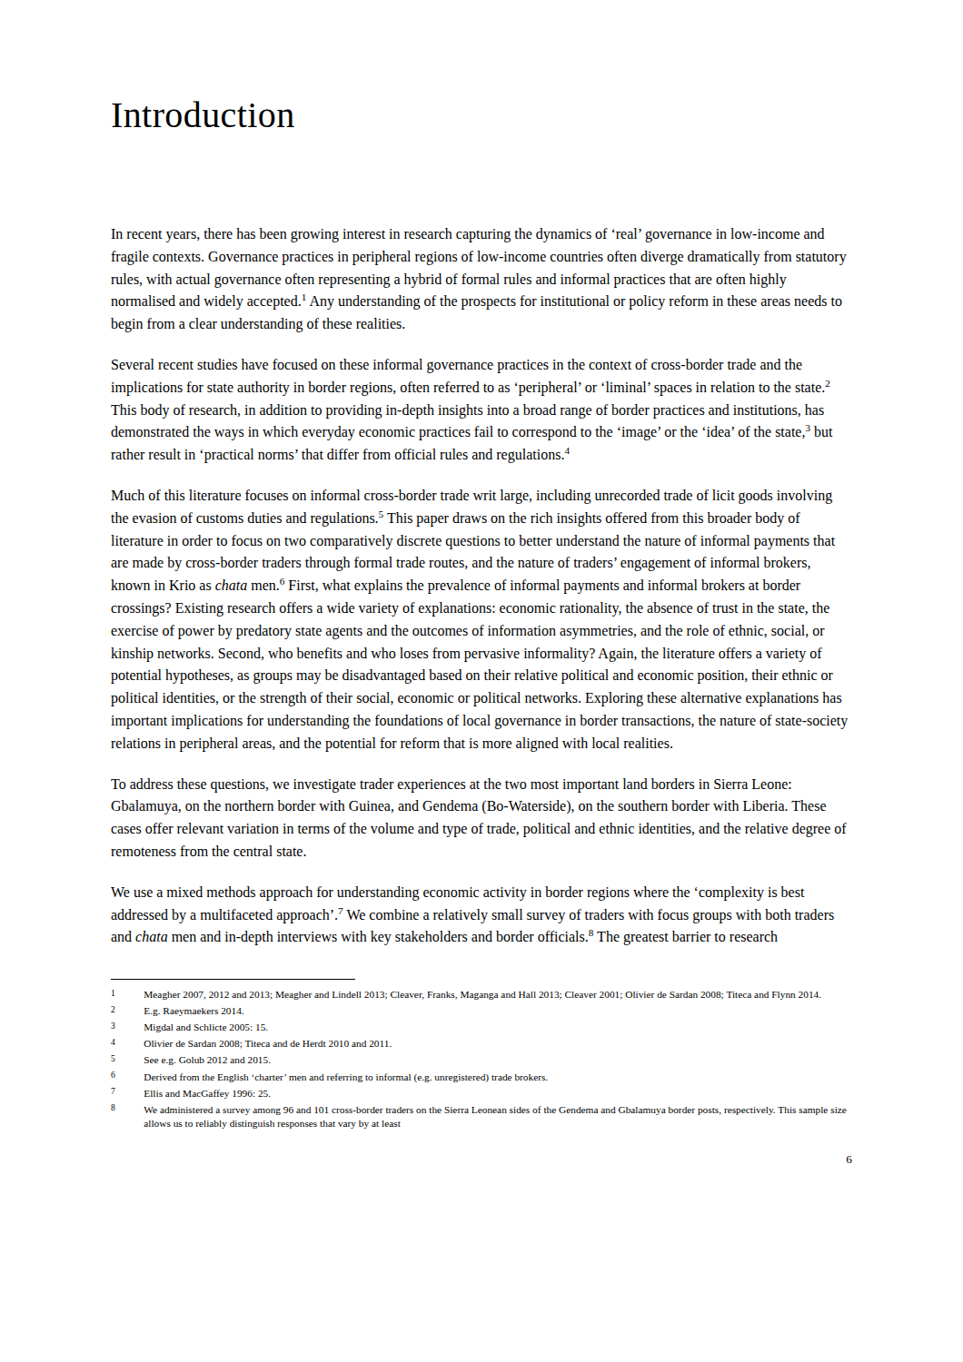Introduction
In recent years, there has been growing interest in research capturing the dynamics of ‘real’ governance in low-income and fragile contexts. Governance practices in peripheral regions of low-income countries often diverge dramatically from statutory rules, with actual governance often representing a hybrid of formal rules and informal practices that are often highly normalised and widely accepted.1 Any understanding of the prospects for institutional or policy reform in these areas needs to begin from a clear understanding of these realities.
Several recent studies have focused on these informal governance practices in the context of cross-border trade and the implications for state authority in border regions, often referred to as ‘peripheral’ or ‘liminal’ spaces in relation to the state.2 This body of research, in addition to providing in-depth insights into a broad range of border practices and institutions, has demonstrated the ways in which everyday economic practices fail to correspond to the ‘image’ or the ‘idea’ of the state,3 but rather result in ‘practical norms’ that differ from official rules and regulations.4
Much of this literature focuses on informal cross-border trade writ large, including unrecorded trade of licit goods involving the evasion of customs duties and regulations.5 This paper draws on the rich insights offered from this broader body of literature in order to focus on two comparatively discrete questions to better understand the nature of informal payments that are made by cross-border traders through formal trade routes, and the nature of traders’ engagement of informal brokers, known in Krio as chata men.6 First, what explains the prevalence of informal payments and informal brokers at border crossings? Existing research offers a wide variety of explanations: economic rationality, the absence of trust in the state, the exercise of power by predatory state agents and the outcomes of information asymmetries, and the role of ethnic, social, or kinship networks. Second, who benefits and who loses from pervasive informality? Again, the literature offers a variety of potential hypotheses, as groups may be disadvantaged based on their relative political and economic position, their ethnic or political identities, or the strength of their social, economic or political networks. Exploring these alternative explanations has important implications for understanding the foundations of local governance in border transactions, the nature of state-society relations in peripheral areas, and the potential for reform that is more aligned with local realities.
To address these questions, we investigate trader experiences at the two most important land borders in Sierra Leone: Gbalamuya, on the northern border with Guinea, and Gendema (Bo-Waterside), on the southern border with Liberia. These cases offer relevant variation in terms of the volume and type of trade, political and ethnic identities, and the relative degree of remoteness from the central state.
We use a mixed methods approach for understanding economic activity in border regions where the ‘complexity is best addressed by a multifaceted approach’.7 We combine a relatively small survey of traders with focus groups with both traders and chata men and in-depth interviews with key stakeholders and border officials.8 The greatest barrier to research
Meagher 2007, 2012 and 2013; Meagher and Lindell 2013; Cleaver, Franks, Maganga and Hall 2013; Cleaver 2001; Olivier de Sardan 2008; Titeca and Flynn 2014.
E.g. Raeymaekers 2014.
Migdal and Schlicte 2005: 15.
Olivier de Sardan 2008; Titeca and de Herdt 2010 and 2011.
See e.g. Golub 2012 and 2015.
Derived from the English ‘charter’ men and referring to informal (e.g. unregistered) trade brokers.
Ellis and MacGaffey 1996: 25.
We administered a survey among 96 and 101 cross-border traders on the Sierra Leonean sides of the Gendema and Gbalamuya border posts, respectively. This sample size allows us to reliably distinguish responses that vary by at least
6